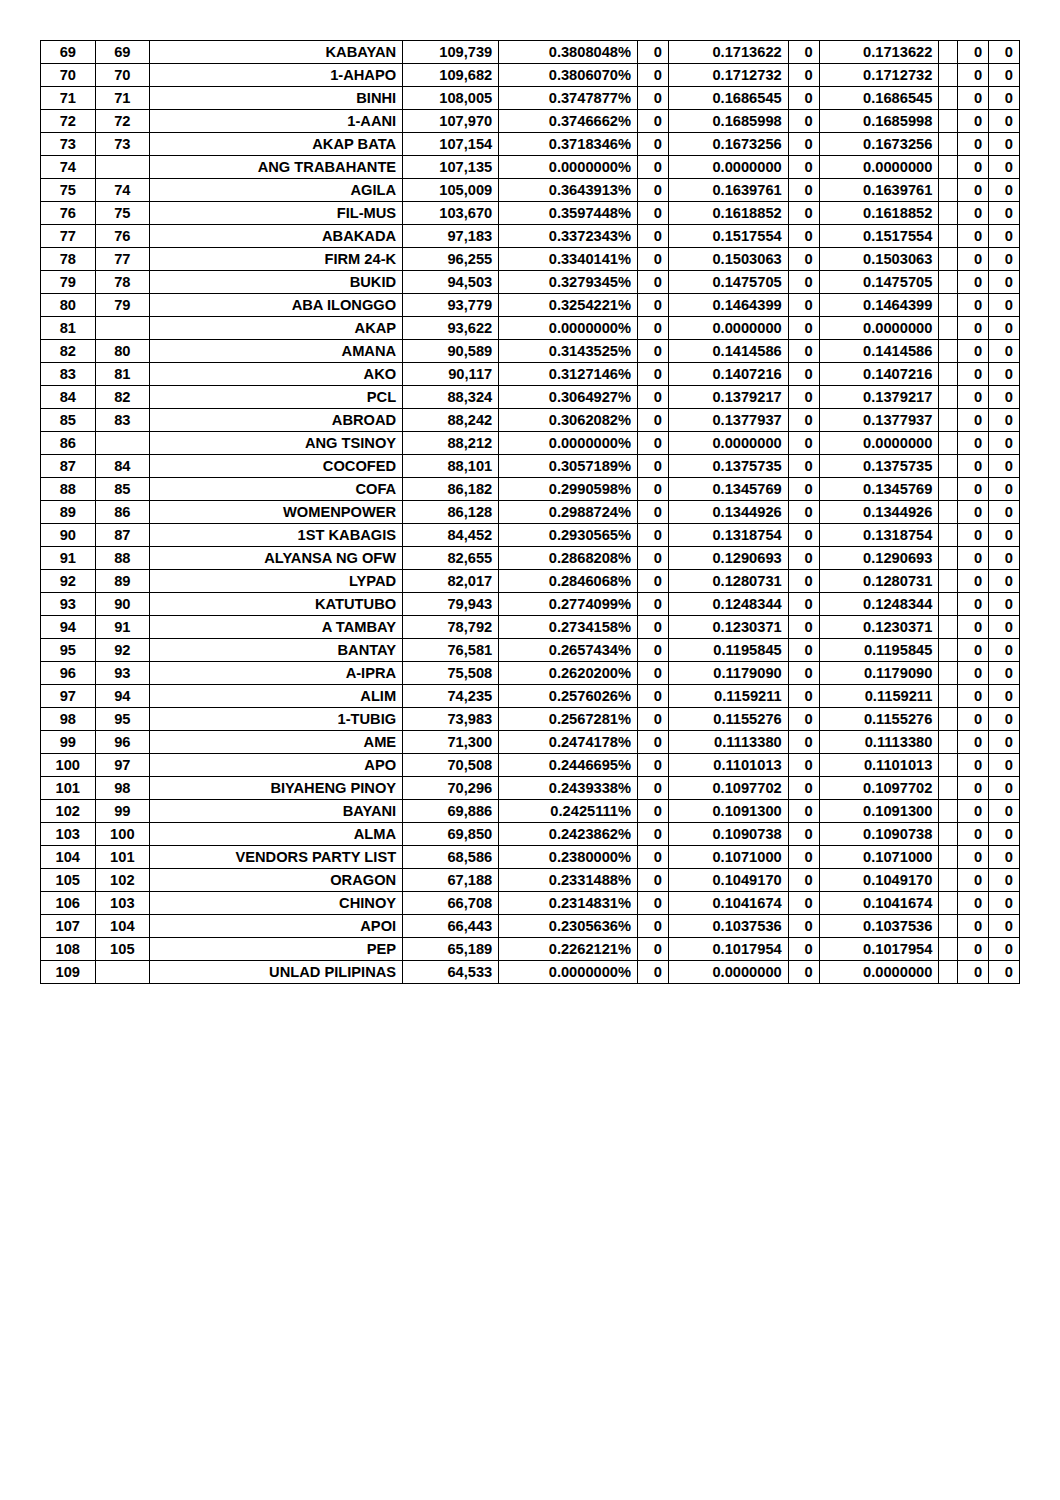| 69 | 69 | KABAYAN | 109,739 | 0.3808048% | 0 | 0.1713622 | 0 | 0.1713622 | | 0 | 0 |
| 70 | 70 | 1-AHAPO | 109,682 | 0.3806070% | 0 | 0.1712732 | 0 | 0.1712732 | | 0 | 0 |
| 71 | 71 | BINHI | 108,005 | 0.3747877% | 0 | 0.1686545 | 0 | 0.1686545 | | 0 | 0 |
| 72 | 72 | 1-AANI | 107,970 | 0.3746662% | 0 | 0.1685998 | 0 | 0.1685998 | | 0 | 0 |
| 73 | 73 | AKAP BATA | 107,154 | 0.3718346% | 0 | 0.1673256 | 0 | 0.1673256 | | 0 | 0 |
| 74 | | ANG TRABAHANTE | 107,135 | 0.0000000% | 0 | 0.0000000 | 0 | 0.0000000 | | 0 | 0 |
| 75 | 74 | AGILA | 105,009 | 0.3643913% | 0 | 0.1639761 | 0 | 0.1639761 | | 0 | 0 |
| 76 | 75 | FIL-MUS | 103,670 | 0.3597448% | 0 | 0.1618852 | 0 | 0.1618852 | | 0 | 0 |
| 77 | 76 | ABAKADA | 97,183 | 0.3372343% | 0 | 0.1517554 | 0 | 0.1517554 | | 0 | 0 |
| 78 | 77 | FIRM 24-K | 96,255 | 0.3340141% | 0 | 0.1503063 | 0 | 0.1503063 | | 0 | 0 |
| 79 | 78 | BUKID | 94,503 | 0.3279345% | 0 | 0.1475705 | 0 | 0.1475705 | | 0 | 0 |
| 80 | 79 | ABA ILONGGO | 93,779 | 0.3254221% | 0 | 0.1464399 | 0 | 0.1464399 | | 0 | 0 |
| 81 | | AKAP | 93,622 | 0.0000000% | 0 | 0.0000000 | 0 | 0.0000000 | | 0 | 0 |
| 82 | 80 | AMANA | 90,589 | 0.3143525% | 0 | 0.1414586 | 0 | 0.1414586 | | 0 | 0 |
| 83 | 81 | AKO | 90,117 | 0.3127146% | 0 | 0.1407216 | 0 | 0.1407216 | | 0 | 0 |
| 84 | 82 | PCL | 88,324 | 0.3064927% | 0 | 0.1379217 | 0 | 0.1379217 | | 0 | 0 |
| 85 | 83 | ABROAD | 88,242 | 0.3062082% | 0 | 0.1377937 | 0 | 0.1377937 | | 0 | 0 |
| 86 | | ANG TSINOY | 88,212 | 0.0000000% | 0 | 0.0000000 | 0 | 0.0000000 | | 0 | 0 |
| 87 | 84 | COCOFED | 88,101 | 0.3057189% | 0 | 0.1375735 | 0 | 0.1375735 | | 0 | 0 |
| 88 | 85 | COFA | 86,182 | 0.2990598% | 0 | 0.1345769 | 0 | 0.1345769 | | 0 | 0 |
| 89 | 86 | WOMENPOWER | 86,128 | 0.2988724% | 0 | 0.1344926 | 0 | 0.1344926 | | 0 | 0 |
| 90 | 87 | 1ST KABAGIS | 84,452 | 0.2930565% | 0 | 0.1318754 | 0 | 0.1318754 | | 0 | 0 |
| 91 | 88 | ALYANSA NG OFW | 82,655 | 0.2868208% | 0 | 0.1290693 | 0 | 0.1290693 | | 0 | 0 |
| 92 | 89 | LYPAD | 82,017 | 0.2846068% | 0 | 0.1280731 | 0 | 0.1280731 | | 0 | 0 |
| 93 | 90 | KATUTUBO | 79,943 | 0.2774099% | 0 | 0.1248344 | 0 | 0.1248344 | | 0 | 0 |
| 94 | 91 | A TAMBAY | 78,792 | 0.2734158% | 0 | 0.1230371 | 0 | 0.1230371 | | 0 | 0 |
| 95 | 92 | BANTAY | 76,581 | 0.2657434% | 0 | 0.1195845 | 0 | 0.1195845 | | 0 | 0 |
| 96 | 93 | A-IPRA | 75,508 | 0.2620200% | 0 | 0.1179090 | 0 | 0.1179090 | | 0 | 0 |
| 97 | 94 | ALIM | 74,235 | 0.2576026% | 0 | 0.1159211 | 0 | 0.1159211 | | 0 | 0 |
| 98 | 95 | 1-TUBIG | 73,983 | 0.2567281% | 0 | 0.1155276 | 0 | 0.1155276 | | 0 | 0 |
| 99 | 96 | AME | 71,300 | 0.2474178% | 0 | 0.1113380 | 0 | 0.1113380 | | 0 | 0 |
| 100 | 97 | APO | 70,508 | 0.2446695% | 0 | 0.1101013 | 0 | 0.1101013 | | 0 | 0 |
| 101 | 98 | BIYAHENG PINOY | 70,296 | 0.2439338% | 0 | 0.1097702 | 0 | 0.1097702 | | 0 | 0 |
| 102 | 99 | BAYANI | 69,886 | 0.2425111% | 0 | 0.1091300 | 0 | 0.1091300 | | 0 | 0 |
| 103 | 100 | ALMA | 69,850 | 0.2423862% | 0 | 0.1090738 | 0 | 0.1090738 | | 0 | 0 |
| 104 | 101 | VENDORS PARTY LIST | 68,586 | 0.2380000% | 0 | 0.1071000 | 0 | 0.1071000 | | 0 | 0 |
| 105 | 102 | ORAGON | 67,188 | 0.2331488% | 0 | 0.1049170 | 0 | 0.1049170 | | 0 | 0 |
| 106 | 103 | CHINOY | 66,708 | 0.2314831% | 0 | 0.1041674 | 0 | 0.1041674 | | 0 | 0 |
| 107 | 104 | APOI | 66,443 | 0.2305636% | 0 | 0.1037536 | 0 | 0.1037536 | | 0 | 0 |
| 108 | 105 | PEP | 65,189 | 0.2262121% | 0 | 0.1017954 | 0 | 0.1017954 | | 0 | 0 |
| 109 | | UNLAD PILIPINAS | 64,533 | 0.0000000% | 0 | 0.0000000 | 0 | 0.0000000 | | 0 | 0 |